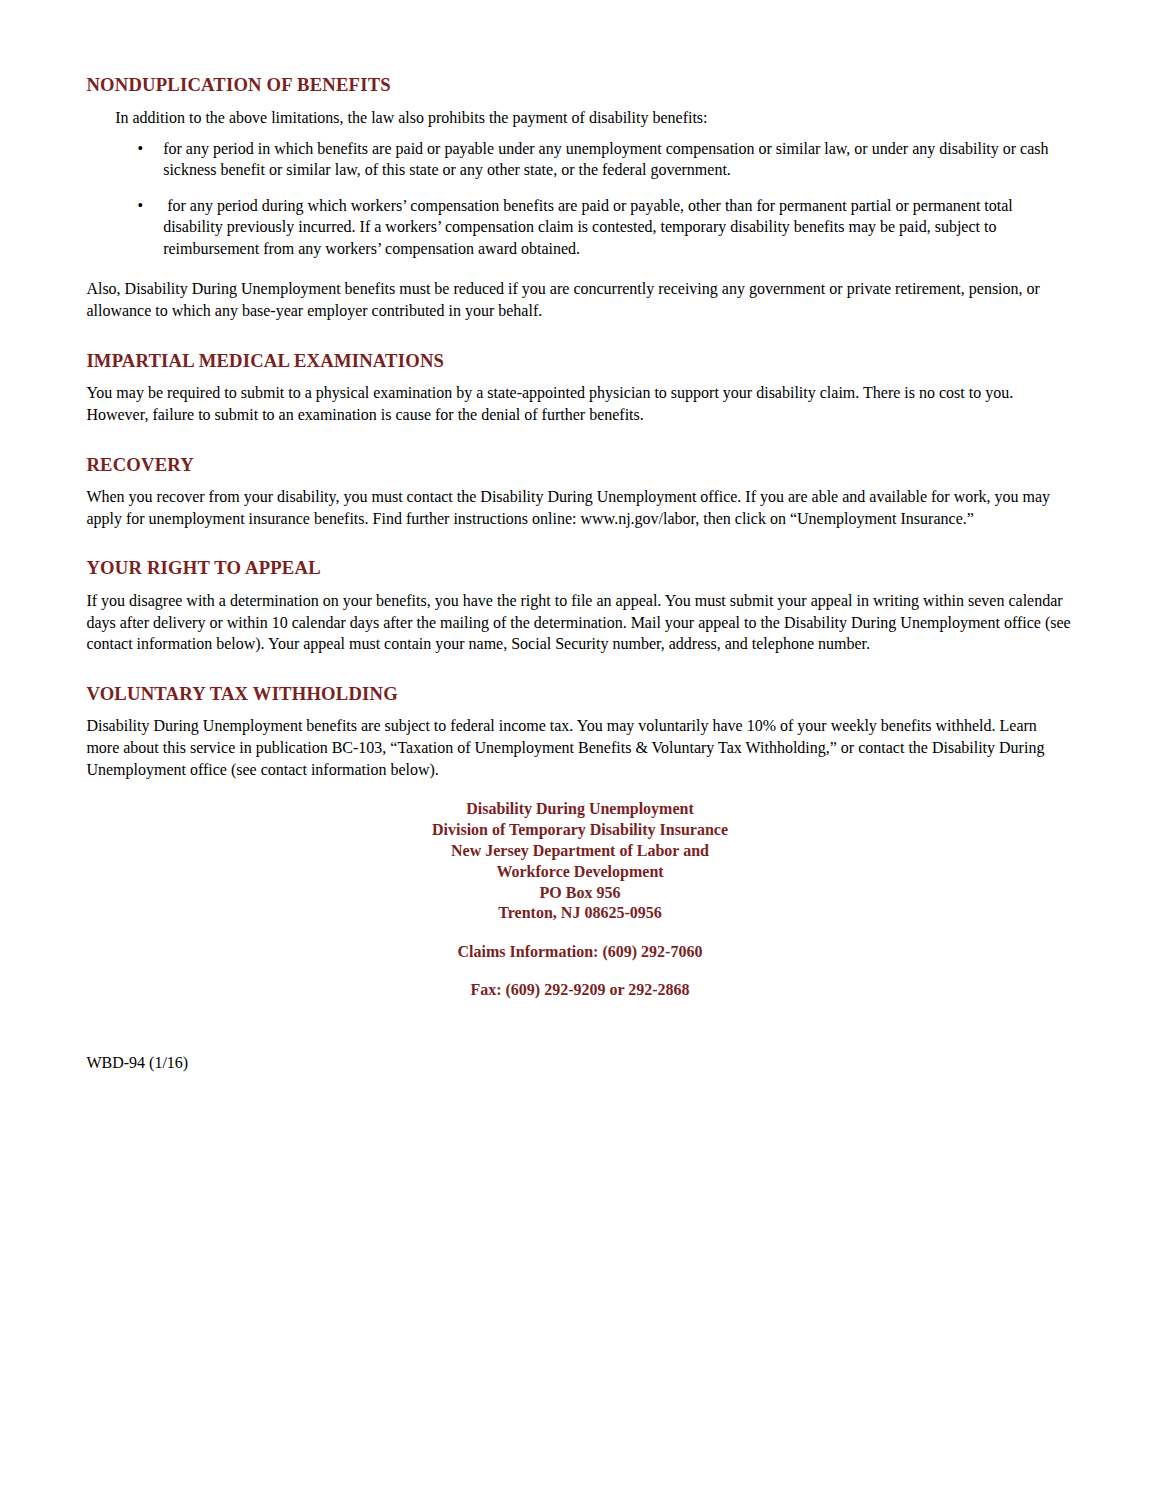NONDUPLICATION OF BENEFITS
In addition to the above limitations, the law also prohibits the payment of disability benefits:
for any period in which benefits are paid or payable under any unemployment compensation or similar law, or under any disability or cash sickness benefit or similar law, of this state or any other state, or the federal government.
for any period during which workers’ compensation benefits are paid or payable, other than for permanent partial or permanent total disability previously incurred. If a workers’ compensation claim is contested, temporary disability benefits may be paid, subject to reimbursement from any workers’ compensation award obtained.
Also, Disability During Unemployment benefits must be reduced if you are concurrently receiving any government or private retirement, pension, or allowance to which any base-year employer contributed in your behalf.
IMPARTIAL MEDICAL EXAMINATIONS
You may be required to submit to a physical examination by a state-appointed physician to support your disability claim. There is no cost to you. However, failure to submit to an examination is cause for the denial of further benefits.
RECOVERY
When you recover from your disability, you must contact the Disability During Unemployment office. If you are able and available for work, you may apply for unemployment insurance benefits. Find further instructions online: www.nj.gov/labor, then click on “Unemployment Insurance.”
YOUR RIGHT TO APPEAL
If you disagree with a determination on your benefits, you have the right to file an appeal. You must submit your appeal in writing within seven calendar days after delivery or within 10 calendar days after the mailing of the determination. Mail your appeal to the Disability During Unemployment office (see contact information below). Your appeal must contain your name, Social Security number, address, and telephone number.
VOLUNTARY TAX WITHHOLDING
Disability During Unemployment benefits are subject to federal income tax. You may voluntarily have 10% of your weekly benefits withheld. Learn more about this service in publication BC-103, “Taxation of Unemployment Benefits & Voluntary Tax Withholding,” or contact the Disability During Unemployment office (see contact information below).
Disability During Unemployment Division of Temporary Disability Insurance New Jersey Department of Labor and Workforce Development PO Box 956 Trenton, NJ 08625-0956
Claims Information: (609) 292-7060
Fax: (609) 292-9209 or 292-2868
WBD-94 (1/16)